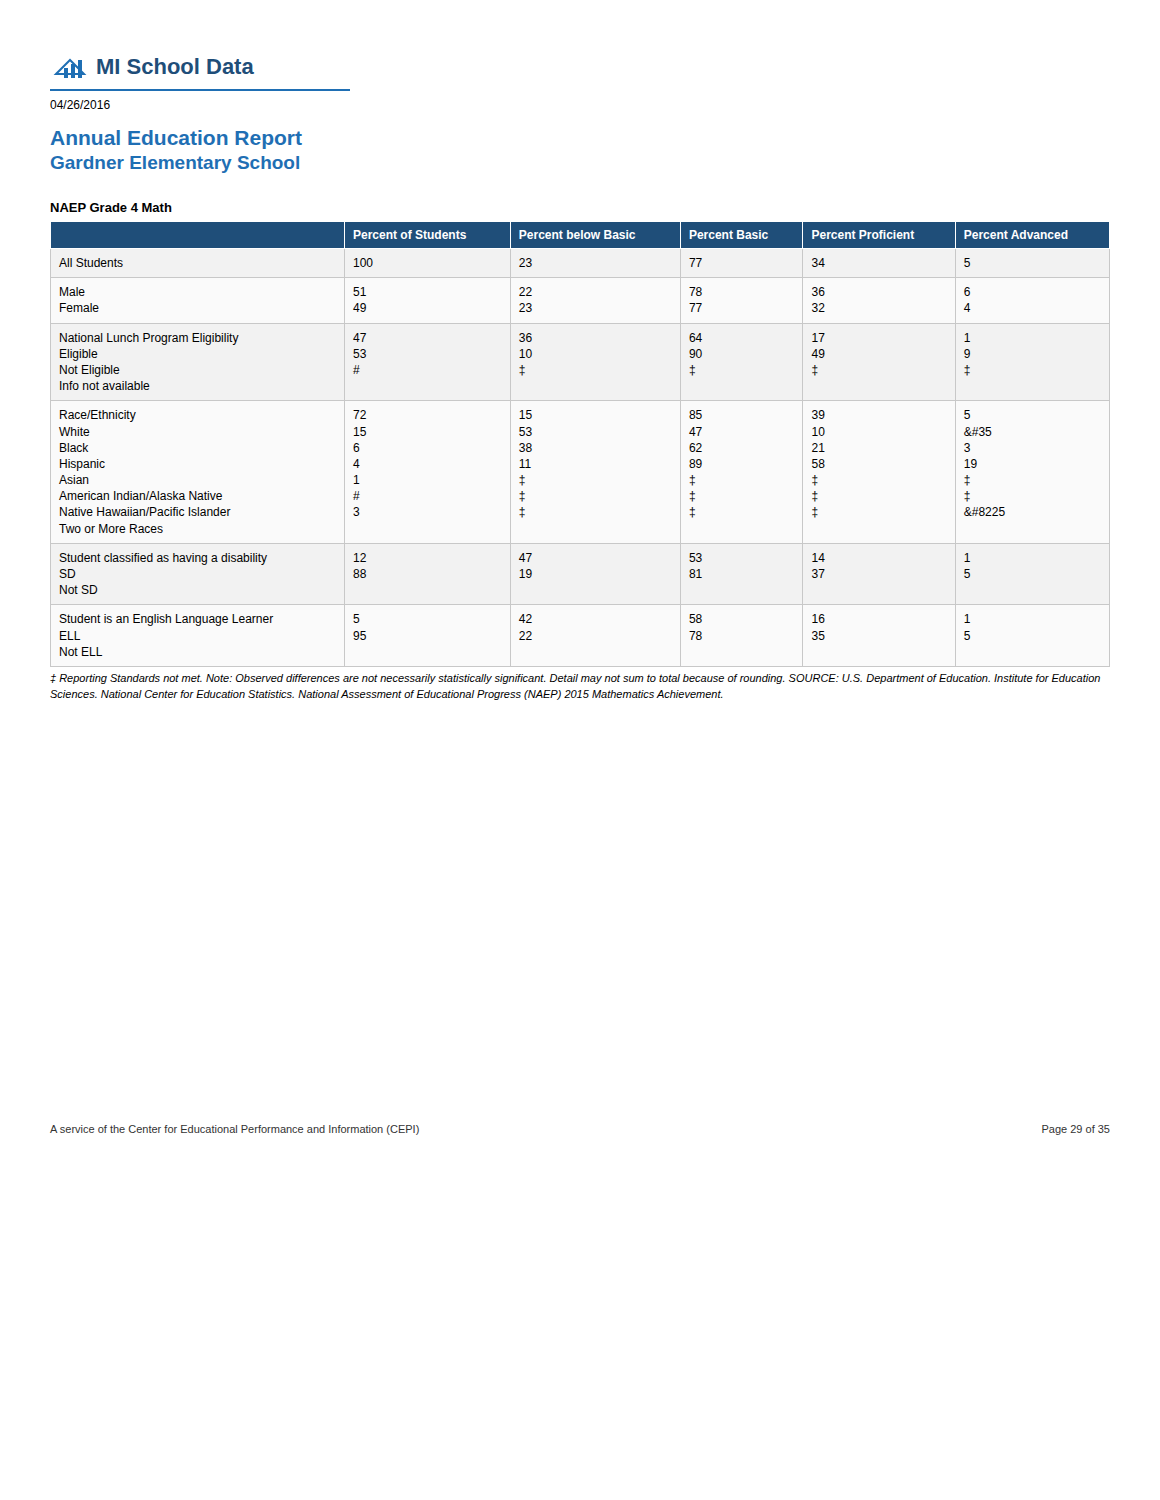MI School Data
04/26/2016
Annual Education Report
Gardner Elementary School
NAEP Grade 4 Math
| | Percent of Students | Percent below Basic | Percent Basic | Percent Proficient | Percent Advanced |
| --- | --- | --- | --- | --- | --- |
| All Students | 100 | 23 | 77 | 34 | 5 |
| Male Female | 51 49 | 22 23 | 78 77 | 36 32 | 6 4 |
| National Lunch Program Eligibility Eligible Not Eligible Info not available | 47 53 # | 36 10 ‡ | 64 90 ‡ | 17 49 ‡ | 1 9 ‡ |
| Race/Ethnicity White Black Hispanic Asian American Indian/Alaska Native Native Hawaiian/Pacific Islander Two or More Races | 72 15 6 4 1 # 3 | 15 53 38 11 ‡ ‡ ‡ | 85 47 62 89 ‡ ‡ ‡ | 39 10 21 58 ‡ ‡ ‡ | 5 &#35 3 19 ‡ ‡ &#8225 |
| Student classified as having a disability SD Not SD | 12 88 | 47 19 | 53 81 | 14 37 | 1 5 |
| Student is an English Language Learner ELL Not ELL | 5 95 | 42 22 | 58 78 | 16 35 | 1 5 |
‡ Reporting Standards not met. Note: Observed differences are not necessarily statistically significant. Detail may not sum to total because of rounding. SOURCE: U.S. Department of Education. Institute for Education Sciences. National Center for Education Statistics. National Assessment of Educational Progress (NAEP) 2015 Mathematics Achievement.
A service of the Center for Educational Performance and Information (CEPI)
Page 29 of 35